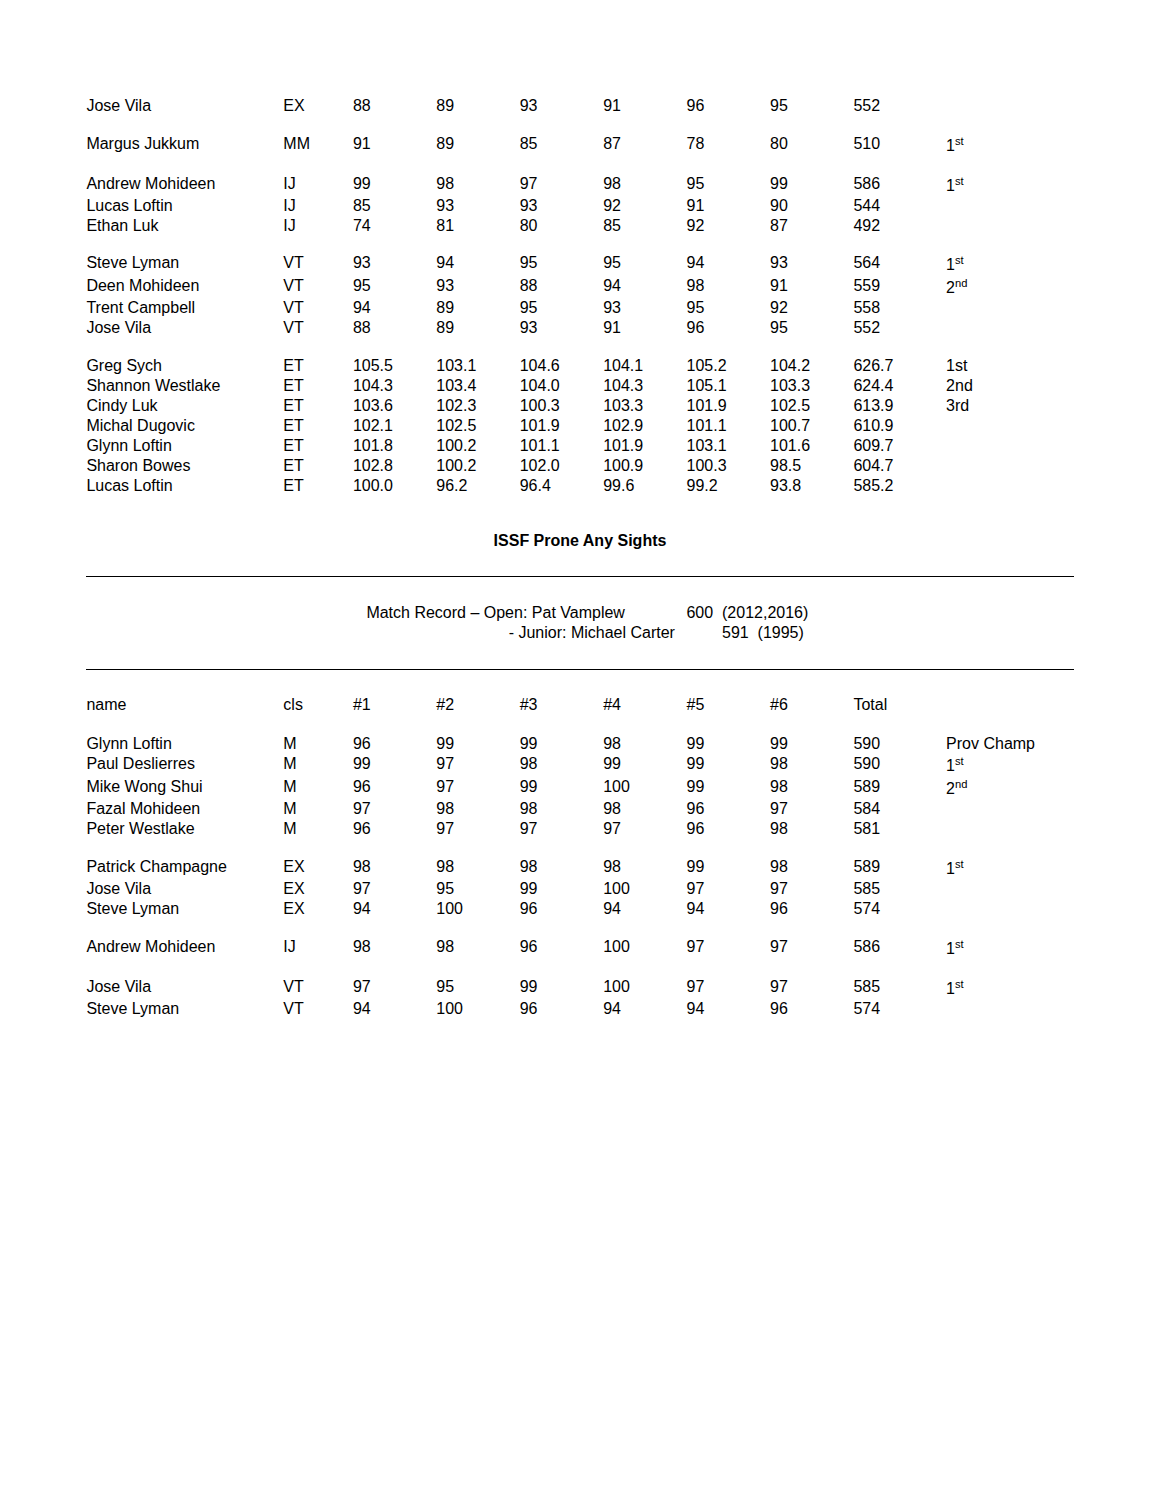| Jose Vila | EX | 88 | 89 | 93 | 91 | 96 | 95 | 552 | |
| Margus Jukkum | MM | 91 | 89 | 85 | 87 | 78 | 80 | 510 | 1 st |
| Andrew Mohideen | IJ | 99 | 98 | 97 | 98 | 95 | 99 | 586 | 1 st |
| Lucas Loftin | IJ | 85 | 93 | 93 | 92 | 91 | 90 | 544 | |
| Ethan Luk | IJ | 74 | 81 | 80 | 85 | 92 | 87 | 492 | |
| Steve Lyman | VT | 93 | 94 | 95 | 95 | 94 | 93 | 564 | 1 st |
| Deen Mohideen | VT | 95 | 93 | 88 | 94 | 98 | 91 | 559 | 2 nd |
| Trent Campbell | VT | 94 | 89 | 95 | 93 | 95 | 92 | 558 | |
| Jose Vila | VT | 88 | 89 | 93 | 91 | 96 | 95 | 552 | |
| Greg Sych | ET | 105.5 | 103.1 | 104.6 | 104.1 | 105.2 | 104.2 | 626.7 | 1st |
| Shannon Westlake | ET | 104.3 | 103.4 | 104.0 | 104.3 | 105.1 | 103.3 | 624.4 | 2nd |
| Cindy Luk | ET | 103.6 | 102.3 | 100.3 | 103.3 | 101.9 | 102.5 | 613.9 | 3rd |
| Michal Dugovic | ET | 102.1 | 102.5 | 101.9 | 102.9 | 101.1 | 100.7 | 610.9 | |
| Glynn Loftin | ET | 101.8 | 100.2 | 101.1 | 101.9 | 103.1 | 101.6 | 609.7 | |
| Sharon Bowes | ET | 102.8 | 100.2 | 102.0 | 100.9 | 100.3 | 98.5 | 604.7 | |
| Lucas Loftin | ET | 100.0 | 96.2 | 96.4 | 99.6 | 99.2 | 93.8 | 585.2 | |
ISSF Prone Any Sights
Match Record – Open: Pat Vamplew 600 (2012,2016) - Junior: Michael Carter 591 (1995)
| name | cls | #1 | #2 | #3 | #4 | #5 | #6 | Total | |
| Glynn Loftin | M | 96 | 99 | 99 | 98 | 99 | 99 | 590 | Prov Champ |
| Paul Deslierres | M | 99 | 97 | 98 | 99 | 99 | 98 | 590 | 1 st |
| Mike Wong Shui | M | 96 | 97 | 99 | 100 | 99 | 98 | 589 | 2 nd |
| Fazal Mohideen | M | 97 | 98 | 98 | 98 | 96 | 97 | 584 | |
| Peter Westlake | M | 96 | 97 | 97 | 97 | 96 | 98 | 581 | |
| Patrick Champagne | EX | 98 | 98 | 98 | 98 | 99 | 98 | 589 | 1 st |
| Jose Vila | EX | 97 | 95 | 99 | 100 | 97 | 97 | 585 | |
| Steve Lyman | EX | 94 | 100 | 96 | 94 | 94 | 96 | 574 | |
| Andrew Mohideen | IJ | 98 | 98 | 96 | 100 | 97 | 97 | 586 | 1 st |
| Jose Vila | VT | 97 | 95 | 99 | 100 | 97 | 97 | 585 | 1 st |
| Steve Lyman | VT | 94 | 100 | 96 | 94 | 94 | 96 | 574 | |